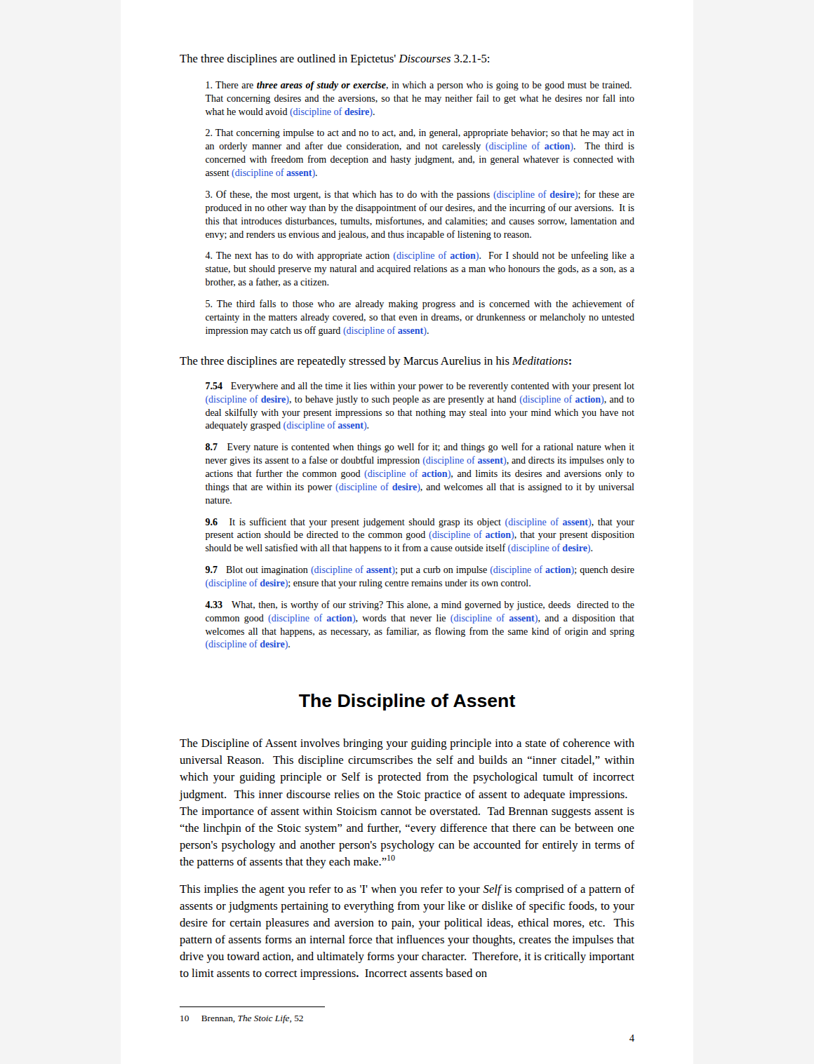The three disciplines are outlined in Epictetus' Discourses 3.2.1-5:
1. There are three areas of study or exercise, in which a person who is going to be good must be trained. That concerning desires and the aversions, so that he may neither fail to get what he desires nor fall into what he would avoid (discipline of desire).
2. That concerning impulse to act and no to act, and, in general, appropriate behavior; so that he may act in an orderly manner and after due consideration, and not carelessly (discipline of action). The third is concerned with freedom from deception and hasty judgment, and, in general whatever is connected with assent (discipline of assent).
3. Of these, the most urgent, is that which has to do with the passions (discipline of desire); for these are produced in no other way than by the disappointment of our desires, and the incurring of our aversions. It is this that introduces disturbances, tumults, misfortunes, and calamities; and causes sorrow, lamentation and envy; and renders us envious and jealous, and thus incapable of listening to reason.
4. The next has to do with appropriate action (discipline of action). For I should not be unfeeling like a statue, but should preserve my natural and acquired relations as a man who honours the gods, as a son, as a brother, as a father, as a citizen.
5. The third falls to those who are already making progress and is concerned with the achievement of certainty in the matters already covered, so that even in dreams, or drunkenness or melancholy no untested impression may catch us off guard (discipline of assent).
The three disciplines are repeatedly stressed by Marcus Aurelius in his Meditations:
7.54 Everywhere and all the time it lies within your power to be reverently contented with your present lot (discipline of desire), to behave justly to such people as are presently at hand (discipline of action), and to deal skilfully with your present impressions so that nothing may steal into your mind which you have not adequately grasped (discipline of assent).
8.7 Every nature is contented when things go well for it; and things go well for a rational nature when it never gives its assent to a false or doubtful impression (discipline of assent), and directs its impulses only to actions that further the common good (discipline of action), and limits its desires and aversions only to things that are within its power (discipline of desire), and welcomes all that is assigned to it by universal nature.
9.6 It is sufficient that your present judgement should grasp its object (discipline of assent), that your present action should be directed to the common good (discipline of action), that your present disposition should be well satisfied with all that happens to it from a cause outside itself (discipline of desire).
9.7 Blot out imagination (discipline of assent); put a curb on impulse (discipline of action); quench desire (discipline of desire); ensure that your ruling centre remains under its own control.
4.33 What, then, is worthy of our striving? This alone, a mind governed by justice, deeds directed to the common good (discipline of action), words that never lie (discipline of assent), and a disposition that welcomes all that happens, as necessary, as familiar, as flowing from the same kind of origin and spring (discipline of desire).
The Discipline of Assent
The Discipline of Assent involves bringing your guiding principle into a state of coherence with universal Reason. This discipline circumscribes the self and builds an “inner citadel,” within which your guiding principle or Self is protected from the psychological tumult of incorrect judgment. This inner discourse relies on the Stoic practice of assent to adequate impressions. The importance of assent within Stoicism cannot be overstated. Tad Brennan suggests assent is “the linchpin of the Stoic system” and further, “every difference that there can be between one person's psychology and another person's psychology can be accounted for entirely in terms of the patterns of assents that they each make.”10
This implies the agent you refer to as 'I' when you refer to your Self is comprised of a pattern of assents or judgments pertaining to everything from your like or dislike of specific foods, to your desire for certain pleasures and aversion to pain, your political ideas, ethical mores, etc. This pattern of assents forms an internal force that influences your thoughts, creates the impulses that drive you toward action, and ultimately forms your character. Therefore, it is critically important to limit assents to correct impressions. Incorrect assents based on
10 Brennan, The Stoic Life, 52
4